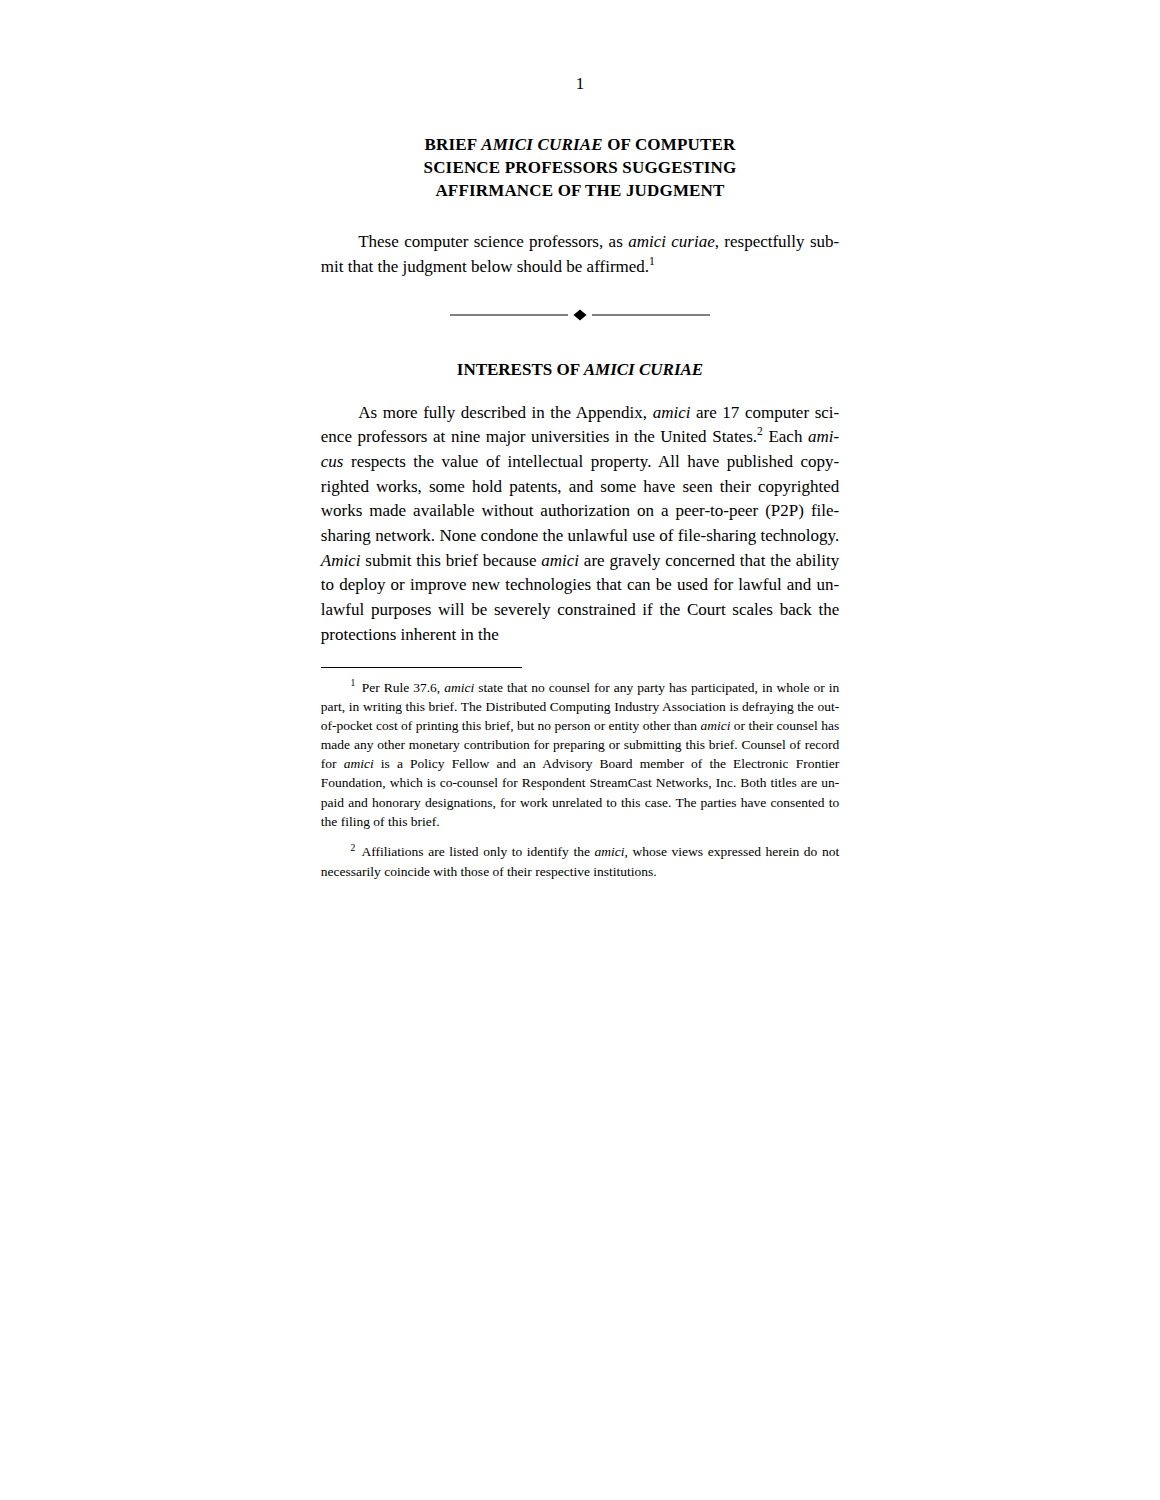1
Brief Amici Curiae of Computer
Science Professors Suggesting
Affirmance of the Judgment
These computer science professors, as amici curiae, respectfully submit that the judgment below should be affirmed.1
Interests of Amici Curiae
As more fully described in the Appendix, amici are 17 computer science professors at nine major universities in the United States.2 Each amicus respects the value of intellectual property. All have published copyrighted works, some hold patents, and some have seen their copyrighted works made available without authorization on a peer-to-peer (P2P) file-sharing network. None condone the unlawful use of file-sharing technology. Amici submit this brief because amici are gravely concerned that the ability to deploy or improve new technologies that can be used for lawful and unlawful purposes will be severely constrained if the Court scales back the protections inherent in the
1 Per Rule 37.6, amici state that no counsel for any party has participated, in whole or in part, in writing this brief. The Distributed Computing Industry Association is defraying the out-of-pocket cost of printing this brief, but no person or entity other than amici or their counsel has made any other monetary contribution for preparing or submitting this brief. Counsel of record for amici is a Policy Fellow and an Advisory Board member of the Electronic Frontier Foundation, which is co-counsel for Respondent StreamCast Networks, Inc. Both titles are unpaid and honorary designations, for work unrelated to this case. The parties have consented to the filing of this brief.
2 Affiliations are listed only to identify the amici, whose views expressed herein do not necessarily coincide with those of their respective institutions.